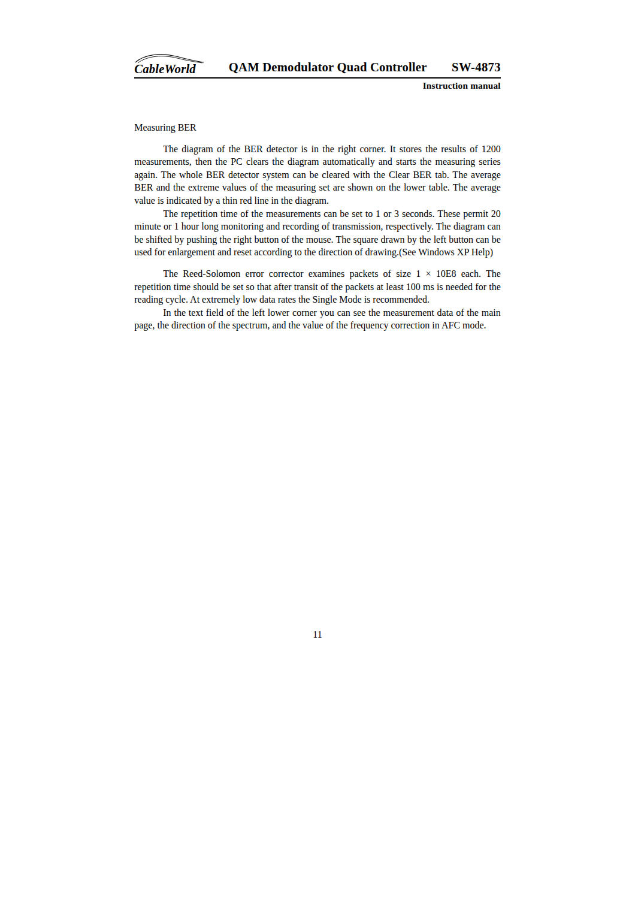CableWorld
QAM Demodulator Quad Controller
SW-4873
Instruction manual
Measuring BER
The diagram of the BER detector is in the right corner. It stores the results of 1200 measurements, then the PC clears the diagram automatically and starts the measuring series again. The whole BER detector system can be cleared with the Clear BER tab. The average BER and the extreme values of the measuring set are shown on the lower table. The average value is indicated by a thin red line in the diagram.
The repetition time of the measurements can be set to 1 or 3 seconds. These permit 20 minute or 1 hour long monitoring and recording of transmission, respectively. The diagram can be shifted by pushing the right button of the mouse. The square drawn by the left button can be used for enlargement and reset according to the direction of drawing.(See Windows XP Help)
The Reed-Solomon error corrector examines packets of size 1 × 10E8 each. The repetition time should be set so that after transit of the packets at least 100 ms is needed for the reading cycle. At extremely low data rates the Single Mode is recommended.
In the text field of the left lower corner you can see the measurement data of the main page, the direction of the spectrum, and the value of the frequency correction in AFC mode.
11